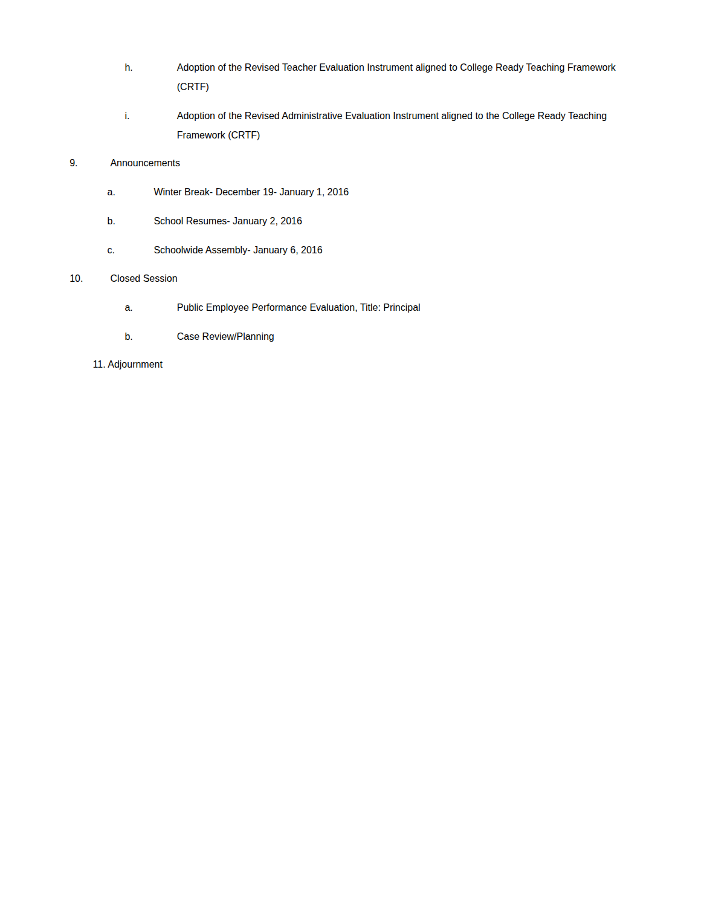h. Adoption of the Revised Teacher Evaluation Instrument aligned to College Ready Teaching Framework (CRTF)
i. Adoption of the Revised Administrative Evaluation Instrument aligned to the College Ready Teaching Framework (CRTF)
9. Announcements
a. Winter Break- December 19- January 1, 2016
b. School Resumes- January 2, 2016
c. Schoolwide Assembly- January 6, 2016
10. Closed Session
a. Public Employee Performance Evaluation, Title: Principal
b. Case Review/Planning
11. Adjournment